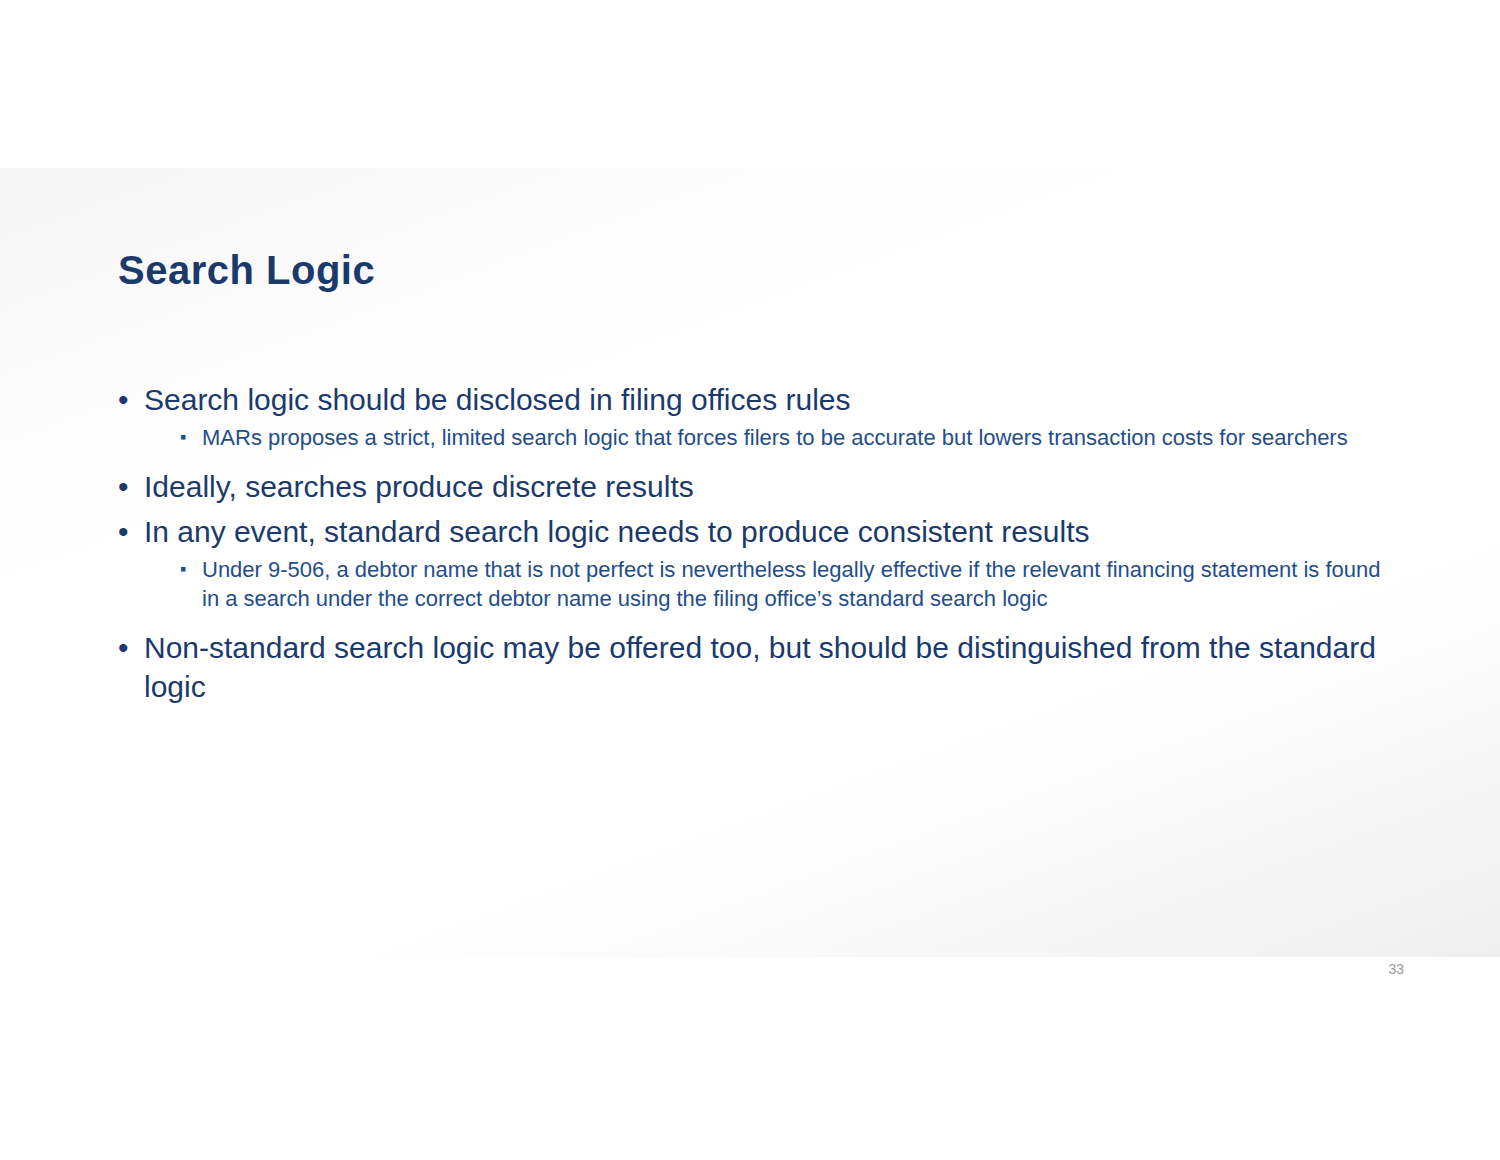Search Logic
Search logic should be disclosed in filing offices rules
MARs proposes a strict, limited search logic that forces filers to be accurate but lowers transaction costs for searchers
Ideally, searches produce discrete results
In any event, standard search logic needs to produce consistent results
Under 9-506, a debtor name that is not perfect is nevertheless legally effective if the relevant financing statement is found in a search under the correct debtor name using the filing office’s standard search logic
Non-standard search logic may be offered too, but should be distinguished from the standard logic
33